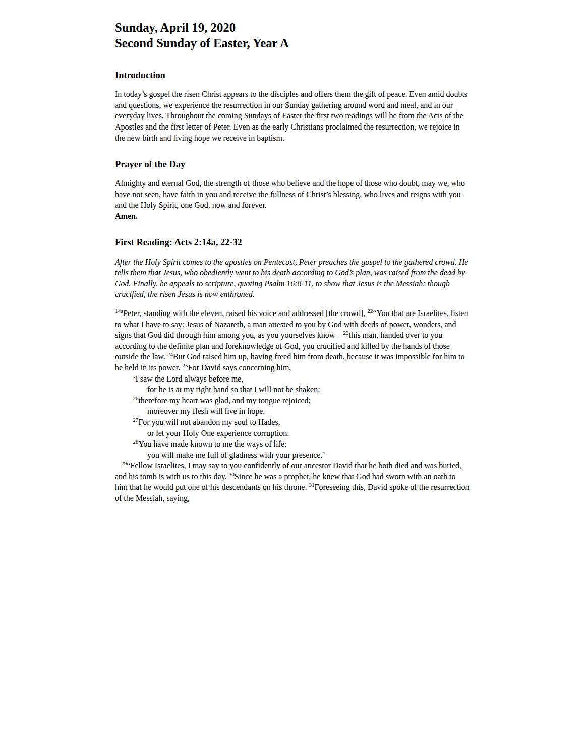Sunday, April 19, 2020
Second Sunday of Easter, Year A
Introduction
In today’s gospel the risen Christ appears to the disciples and offers them the gift of peace. Even amid doubts and questions, we experience the resurrection in our Sunday gathering around word and meal, and in our everyday lives. Throughout the coming Sundays of Easter the first two readings will be from the Acts of the Apostles and the first letter of Peter. Even as the early Christians proclaimed the resurrection, we rejoice in the new birth and living hope we receive in baptism.
Prayer of the Day
Almighty and eternal God, the strength of those who believe and the hope of those who doubt, may we, who have not seen, have faith in you and receive the fullness of Christ’s blessing, who lives and reigns with you and the Holy Spirit, one God, now and forever.
Amen.
First Reading: Acts 2:14a, 22-32
After the Holy Spirit comes to the apostles on Pentecost, Peter preaches the gospel to the gathered crowd. He tells them that Jesus, who obediently went to his death according to God’s plan, was raised from the dead by God. Finally, he appeals to scripture, quoting Psalm 16:8-11, to show that Jesus is the Messiah: though crucified, the risen Jesus is now enthroned.
14aPeter, standing with the eleven, raised his voice and addressed [the crowd], 22“You that are Israelites, listen to what I have to say: Jesus of Nazareth, a man attested to you by God with deeds of power, wonders, and signs that God did through him among you, as you yourselves know—23this man, handed over to you according to the definite plan and foreknowledge of God, you crucified and killed by the hands of those outside the law. 24But God raised him up, having freed him from death, because it was impossible for him to be held in its power. 25For David says concerning him,
‘I saw the Lord always before me,
for he is at my right hand so that I will not be shaken;
26therefore my heart was glad, and my tongue rejoiced;
moreover my flesh will live in hope.
27For you will not abandon my soul to Hades,
or let your Holy One experience corruption.
28You have made known to me the ways of life;
you will make me full of gladness with your presence.’
29“Fellow Israelites, I may say to you confidently of our ancestor David that he both died and was buried, and his tomb is with us to this day. 30Since he was a prophet, he knew that God had sworn with an oath to him that he would put one of his descendants on his throne. 31Foreseeing this, David spoke of the resurrection of the Messiah, saying,